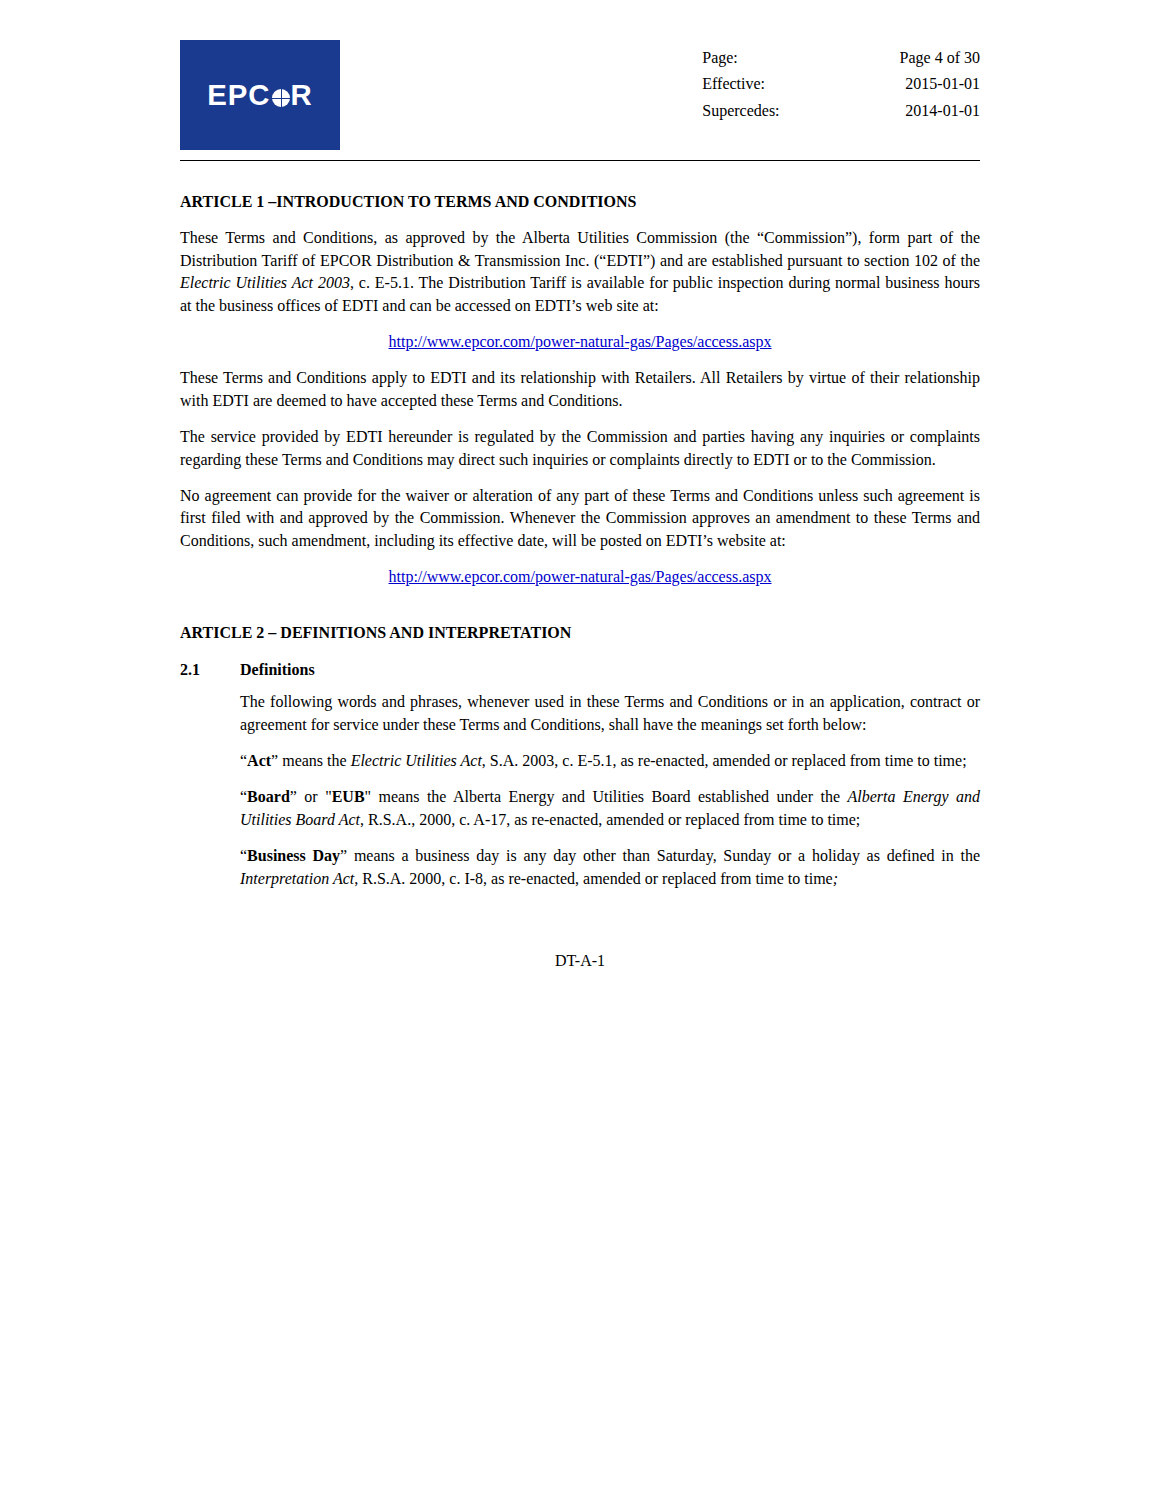EPC R
| Page: | Page 4 of 30 |
| Effective: | 2015-01-01 |
| Supercedes: | 2014-01-01 |
Article 1 –Introduction to Terms and Conditions
These Terms and Conditions, as approved by the Alberta Utilities Commission (the “Commission”), form part of the Distribution Tariff of EPCOR Distribution & Transmission Inc. (“EDTI”) and are established pursuant to section 102 of the Electric Utilities Act 2003, c. E-5.1. The Distribution Tariff is available for public inspection during normal business hours at the business offices of EDTI and can be accessed on EDTI’s web site at:
http://www.epcor.com/power-natural-gas/Pages/access.aspx
These Terms and Conditions apply to EDTI and its relationship with Retailers. All Retailers by virtue of their relationship with EDTI are deemed to have accepted these Terms and Conditions.
The service provided by EDTI hereunder is regulated by the Commission and parties having any inquiries or complaints regarding these Terms and Conditions may direct such inquiries or complaints directly to EDTI or to the Commission.
No agreement can provide for the waiver or alteration of any part of these Terms and Conditions unless such agreement is first filed with and approved by the Commission. Whenever the Commission approves an amendment to these Terms and Conditions, such amendment, including its effective date, will be posted on EDTI’s website at:
http://www.epcor.com/power-natural-gas/Pages/access.aspx
Article 2 – Definitions and Interpretation
2.1
Definitions
The following words and phrases, whenever used in these Terms and Conditions or in an application, contract or agreement for service under these Terms and Conditions, shall have the meanings set forth below:
“Act” means the Electric Utilities Act, S.A. 2003, c. E-5.1, as re-enacted, amended or replaced from time to time;
“Board” or "EUB" means the Alberta Energy and Utilities Board established under the Alberta Energy and Utilities Board Act, R.S.A., 2000, c. A-17, as re-enacted, amended or replaced from time to time;
“Business Day” means a business day is any day other than Saturday, Sunday or a holiday as defined in the Interpretation Act, R.S.A. 2000, c. I-8, as re-enacted, amended or replaced from time to time;
DT-A-1